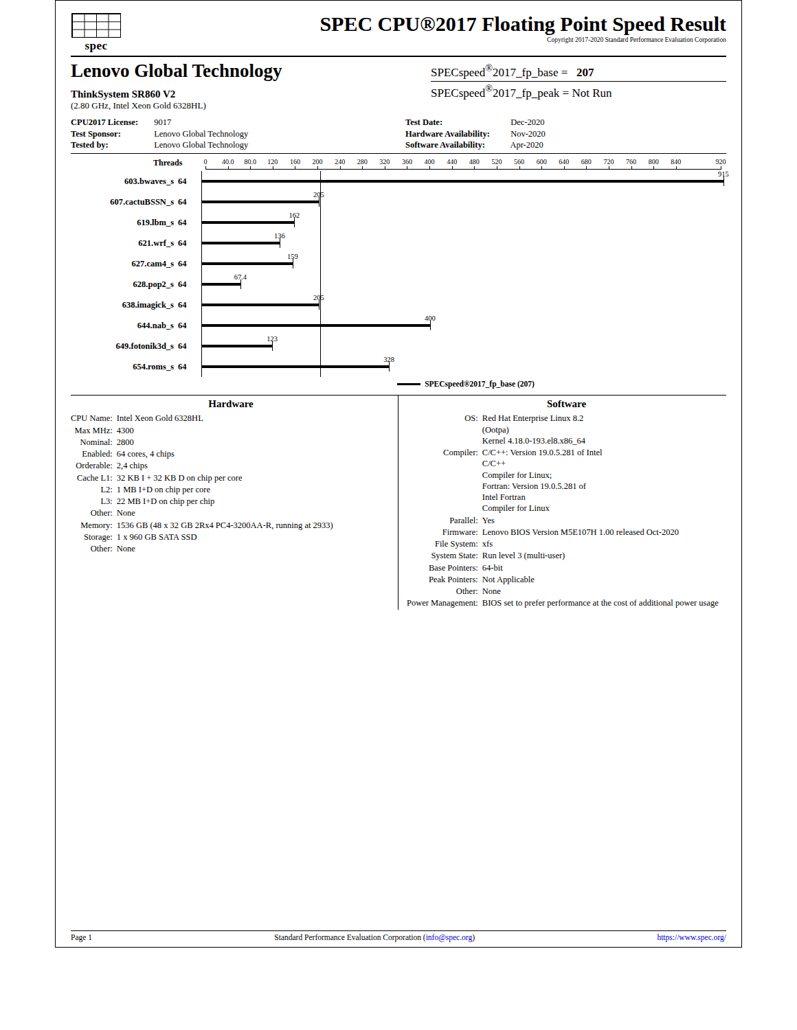spec
SPEC CPU®2017 Floating Point Speed Result
Copyright 2017-2020 Standard Performance Evaluation Corporation
Lenovo Global Technology
ThinkSystem SR860 V2
(2.80 GHz, Intel Xeon Gold 6328HL)
SPECspeed®2017_fp_base = 207
SPECspeed®2017_fp_peak = Not Run
CPU2017 License: 9017
Test Sponsor: Lenovo Global Technology
Tested by: Lenovo Global Technology
Test Date: Dec-2020
Hardware Availability: Nov-2020
Software Availability: Apr-2020
Threads
0 40.0 80.0 120 160 200 240 280 320 360 400 440 480 520 560 600 640 680 720 760 800 840 920
603.bwaves_s
64
915
607.cactuBSSN_s
64
205
619.lbm_s
64
162
621.wrf_s
64
136
627.cam4_s
64
159
628.pop2_s
64
67.4
638.imagick_s
64
205
644.nab_s
64
400
649.fotonik3d_s
64
123
654.roms_s
64
328
SPECspeed®2017_fp_base (207)
Hardware
| CPU Name: | Intel Xeon Gold 6328HL |
| Max MHz: | 4300 |
| Nominal: | 2800 |
| Enabled: | 64 cores, 4 chips |
| Orderable: | 2,4 chips |
| Cache L1: | 32 KB I + 32 KB D on chip per core |
| L2: | 1 MB I+D on chip per core |
| L3: | 22 MB I+D on chip per chip |
| Other: | None |
| Memory: | 1536 GB (48 x 32 GB 2Rx4 PC4-3200AA-R, running at 2933) |
| Storage: | 1 x 960 GB SATA SSD |
| Other: | None |
Software
| OS: | Red Hat Enterprise Linux 8.2 (Ootpa) Kernel 4.18.0-193.el8.x86_64 |
| Compiler: | C/C++: Version 19.0.5.281 of Intel C/C++ Compiler for Linux; Fortran: Version 19.0.5.281 of Intel Fortran Compiler for Linux |
| Parallel: | Yes |
| Firmware: | Lenovo BIOS Version M5E107H 1.00 released Oct-2020 |
| File System: | xfs |
| System State: | Run level 3 (multi-user) |
| Base Pointers: | 64-bit |
| Peak Pointers: | Not Applicable |
| Other: | None |
| Power Management: | BIOS set to prefer performance at the cost of additional power usage |
Page 1
Standard Performance Evaluation Corporation (info@spec.org)
https://www.spec.org/